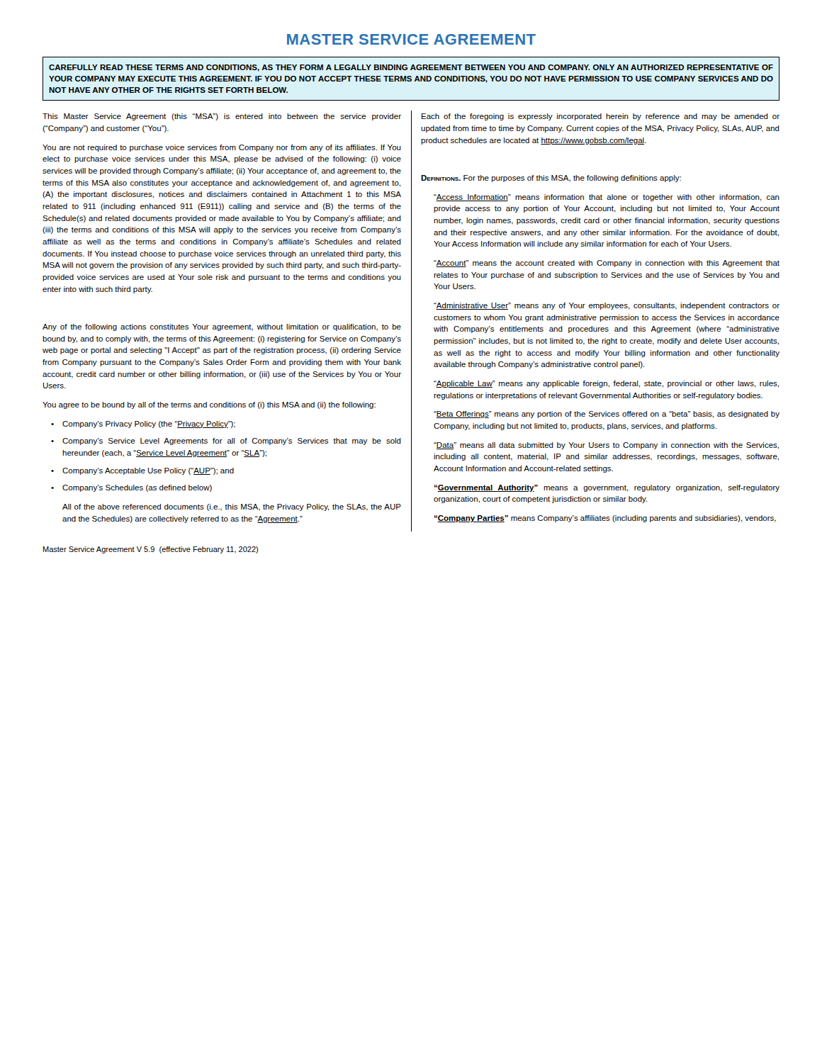MASTER SERVICE AGREEMENT
Carefully read these terms and conditions, as they form a legally binding agreement between you and Company. Only an authorized representative of your Company may execute this Agreement. If you do not accept these terms and conditions, you do not have permission to use Company Services and do not have any other of the rights set forth below.
This Master Service Agreement (this “MSA”) is entered into between the service provider (“Company”) and customer (“You”).
You are not required to purchase voice services from Company nor from any of its affiliates. If You elect to purchase voice services under this MSA, please be advised of the following: (i) voice services will be provided through Company’s affiliate; (ii) Your acceptance of, and agreement to, the terms of this MSA also constitutes your acceptance and acknowledgement of, and agreement to, (A) the important disclosures, notices and disclaimers contained in Attachment 1 to this MSA related to 911 (including enhanced 911 (E911)) calling and service and (B) the terms of the Schedule(s) and related documents provided or made available to You by Company’s affiliate; and (iii) the terms and conditions of this MSA will apply to the services you receive from Company’s affiliate as well as the terms and conditions in Company’s affiliate’s Schedules and related documents. If You instead choose to purchase voice services through an unrelated third party, this MSA will not govern the provision of any services provided by such third party, and such third-party-provided voice services are used at Your sole risk and pursuant to the terms and conditions you enter into with such third party.
Any of the following actions constitutes Your agreement, without limitation or qualification, to be bound by, and to comply with, the terms of this Agreement: (i) registering for Service on Company’s web page or portal and selecting "I Accept" as part of the registration process, (ii) ordering Service from Company pursuant to the Company’s Sales Order Form and providing them with Your bank account, credit card number or other billing information, or (iii) use of the Services by You or Your Users.
You agree to be bound by all of the terms and conditions of (i) this MSA and (ii) the following:
Company’s Privacy Policy (the “Privacy Policy”);
Company’s Service Level Agreements for all of Company’s Services that may be sold hereunder (each, a “Service Level Agreement” or “SLA”);
Company’s Acceptable Use Policy (“AUP”); and
Company’s Schedules (as defined below)
All of the above referenced documents (i.e., this MSA, the Privacy Policy, the SLAs, the AUP and the Schedules) are collectively referred to as the “Agreement.”
Each of the foregoing is expressly incorporated herein by reference and may be amended or updated from time to time by Company. Current copies of the MSA, Privacy Policy, SLAs, AUP, and product schedules are located at https://www.gobsb.com/legal.
Definitions. For the purposes of this MSA, the following definitions apply:
“Access Information” means information that alone or together with other information, can provide access to any portion of Your Account, including but not limited to, Your Account number, login names, passwords, credit card or other financial information, security questions and their respective answers, and any other similar information. For the avoidance of doubt, Your Access Information will include any similar information for each of Your Users.
“Account” means the account created with Company in connection with this Agreement that relates to Your purchase of and subscription to Services and the use of Services by You and Your Users.
“Administrative User” means any of Your employees, consultants, independent contractors or customers to whom You grant administrative permission to access the Services in accordance with Company’s entitlements and procedures and this Agreement (where “administrative permission” includes, but is not limited to, the right to create, modify and delete User accounts, as well as the right to access and modify Your billing information and other functionality available through Company’s administrative control panel).
“Applicable Law” means any applicable foreign, federal, state, provincial or other laws, rules, regulations or interpretations of relevant Governmental Authorities or self-regulatory bodies.
“Beta Offerings” means any portion of the Services offered on a “beta” basis, as designated by Company, including but not limited to, products, plans, services, and platforms.
“Data” means all data submitted by Your Users to Company in connection with the Services, including all content, material, IP and similar addresses, recordings, messages, software, Account Information and Account-related settings.
“Governmental Authority” means a government, regulatory organization, self-regulatory organization, court of competent jurisdiction or similar body.
“Company Parties” means Company’s affiliates (including parents and subsidiaries), vendors,
Master Service Agreement V 5.9 (effective February 11, 2022)